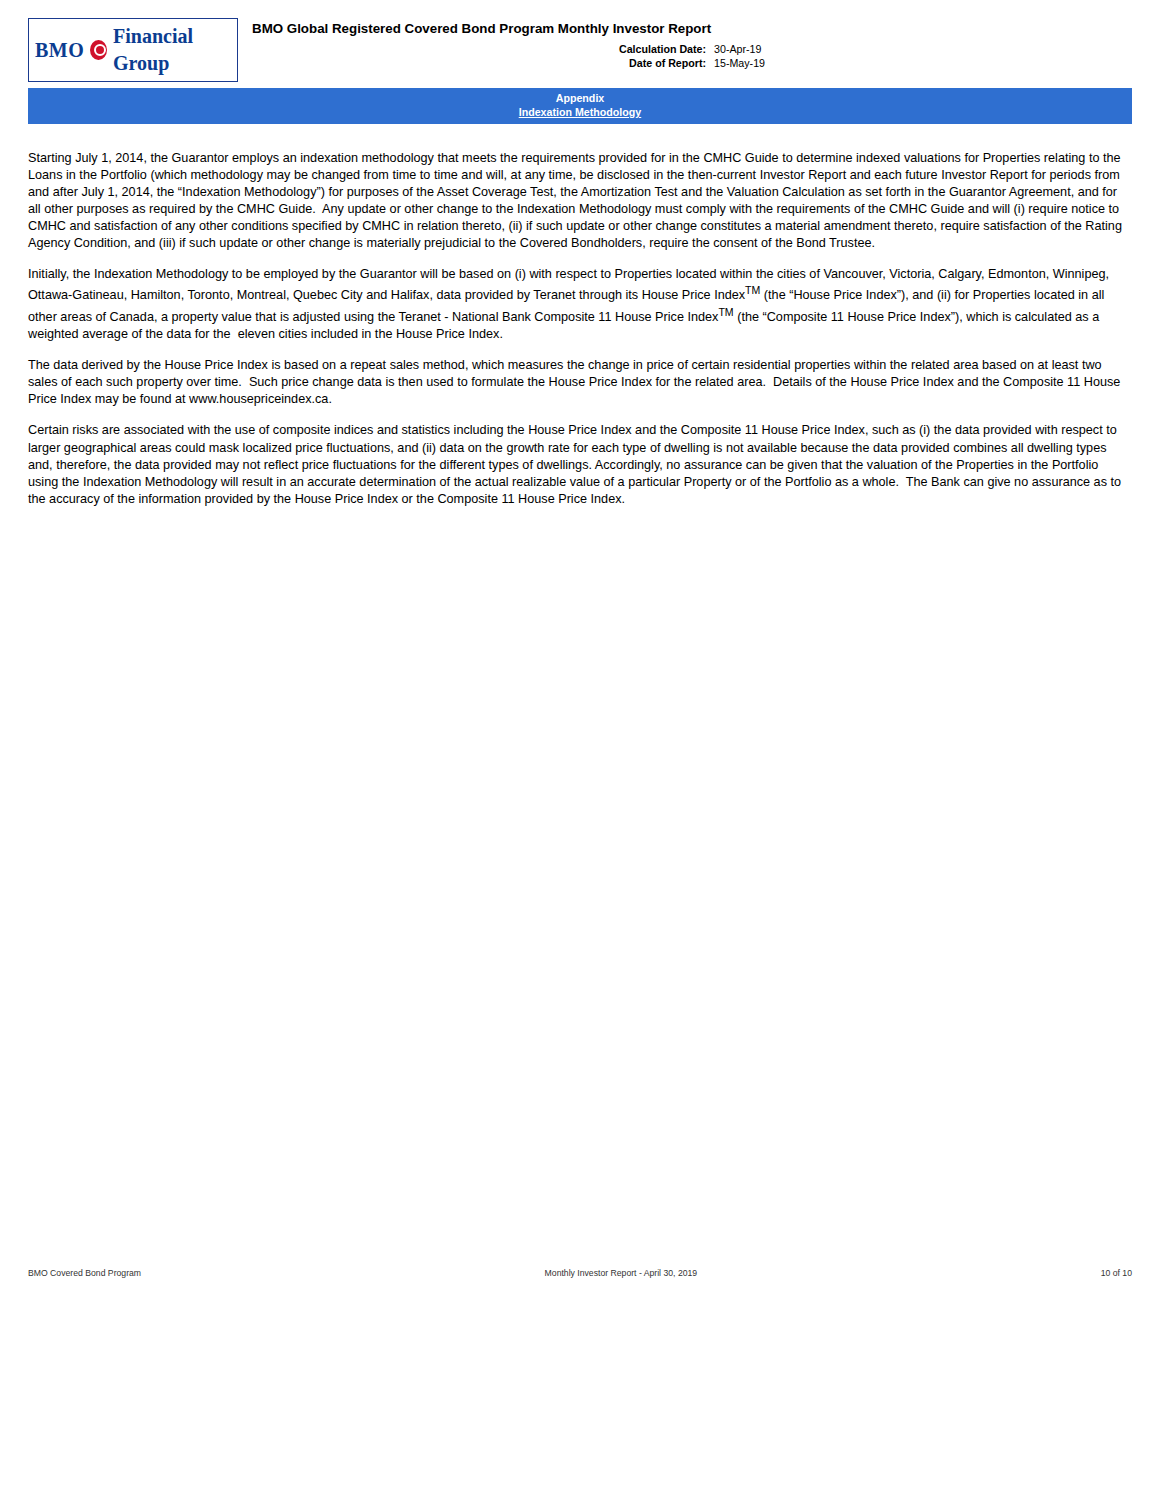BMO Financial Group
BMO Global Registered Covered Bond Program Monthly Investor Report
| Calculation Date: | 30-Apr-19 |
| Date of Report: | 15-May-19 |
Appendix Indexation Methodology
Starting July 1, 2014, the Guarantor employs an indexation methodology that meets the requirements provided for in the CMHC Guide to determine indexed valuations for Properties relating to the Loans in the Portfolio (which methodology may be changed from time to time and will, at any time, be disclosed in the then-current Investor Report and each future Investor Report for periods from and after July 1, 2014, the “Indexation Methodology”) for purposes of the Asset Coverage Test, the Amortization Test and the Valuation Calculation as set forth in the Guarantor Agreement, and for all other purposes as required by the CMHC Guide. Any update or other change to the Indexation Methodology must comply with the requirements of the CMHC Guide and will (i) require notice to CMHC and satisfaction of any other conditions specified by CMHC in relation thereto, (ii) if such update or other change constitutes a material amendment thereto, require satisfaction of the Rating Agency Condition, and (iii) if such update or other change is materially prejudicial to the Covered Bondholders, require the consent of the Bond Trustee.
Initially, the Indexation Methodology to be employed by the Guarantor will be based on (i) with respect to Properties located within the cities of Vancouver, Victoria, Calgary, Edmonton, Winnipeg, Ottawa-Gatineau, Hamilton, Toronto, Montreal, Quebec City and Halifax, data provided by Teranet through its House Price IndexTM (the “House Price Index”), and (ii) for Properties located in all other areas of Canada, a property value that is adjusted using the Teranet - National Bank Composite 11 House Price IndexTM (the “Composite 11 House Price Index”), which is calculated as a weighted average of the data for the eleven cities included in the House Price Index.
The data derived by the House Price Index is based on a repeat sales method, which measures the change in price of certain residential properties within the related area based on at least two sales of each such property over time. Such price change data is then used to formulate the House Price Index for the related area. Details of the House Price Index and the Composite 11 House Price Index may be found at www.housepriceindex.ca.
Certain risks are associated with the use of composite indices and statistics including the House Price Index and the Composite 11 House Price Index, such as (i) the data provided with respect to larger geographical areas could mask localized price fluctuations, and (ii) data on the growth rate for each type of dwelling is not available because the data provided combines all dwelling types and, therefore, the data provided may not reflect price fluctuations for the different types of dwellings. Accordingly, no assurance can be given that the valuation of the Properties in the Portfolio using the Indexation Methodology will result in an accurate determination of the actual realizable value of a particular Property or of the Portfolio as a whole. The Bank can give no assurance as to the accuracy of the information provided by the House Price Index or the Composite 11 House Price Index.
BMO Covered Bond Program
Monthly Investor Report - April 30, 2019
10 of 10